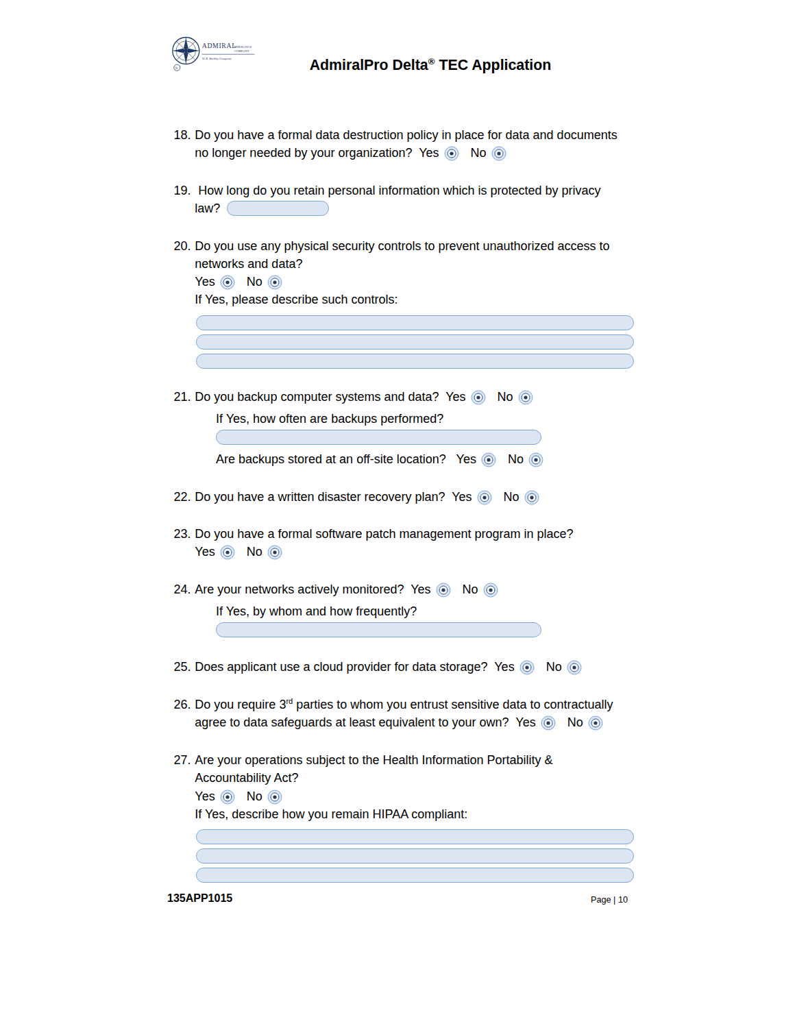ADMIRAL INSURANCE COMPANY W. R. Berkley Company b
AdmiralPro Delta® TEC Application
Do you have a formal data destruction policy in place for data and documents no longer needed by your organization? Yes No
How long do you retain personal information which is protected by privacy law?
Do you use any physical security controls to prevent unauthorized access to networks and data?
Yes No
If Yes, please describe such controls:
Do you backup computer systems and data? Yes No
If Yes, how often are backups performed?
Are backups stored at an off-site location? Yes No
Do you have a written disaster recovery plan? Yes No
Do you have a formal software patch management program in place? Yes No
Are your networks actively monitored? Yes No
If Yes, by whom and how frequently?
Does applicant use a cloud provider for data storage? Yes No
Do you require 3rd parties to whom you entrust sensitive data to contractually agree to data safeguards at least equivalent to your own? Yes No
Are your operations subject to the Health Information Portability & Accountability Act?
Yes No
If Yes, describe how you remain HIPAA compliant:
135APP1015
Page | 10